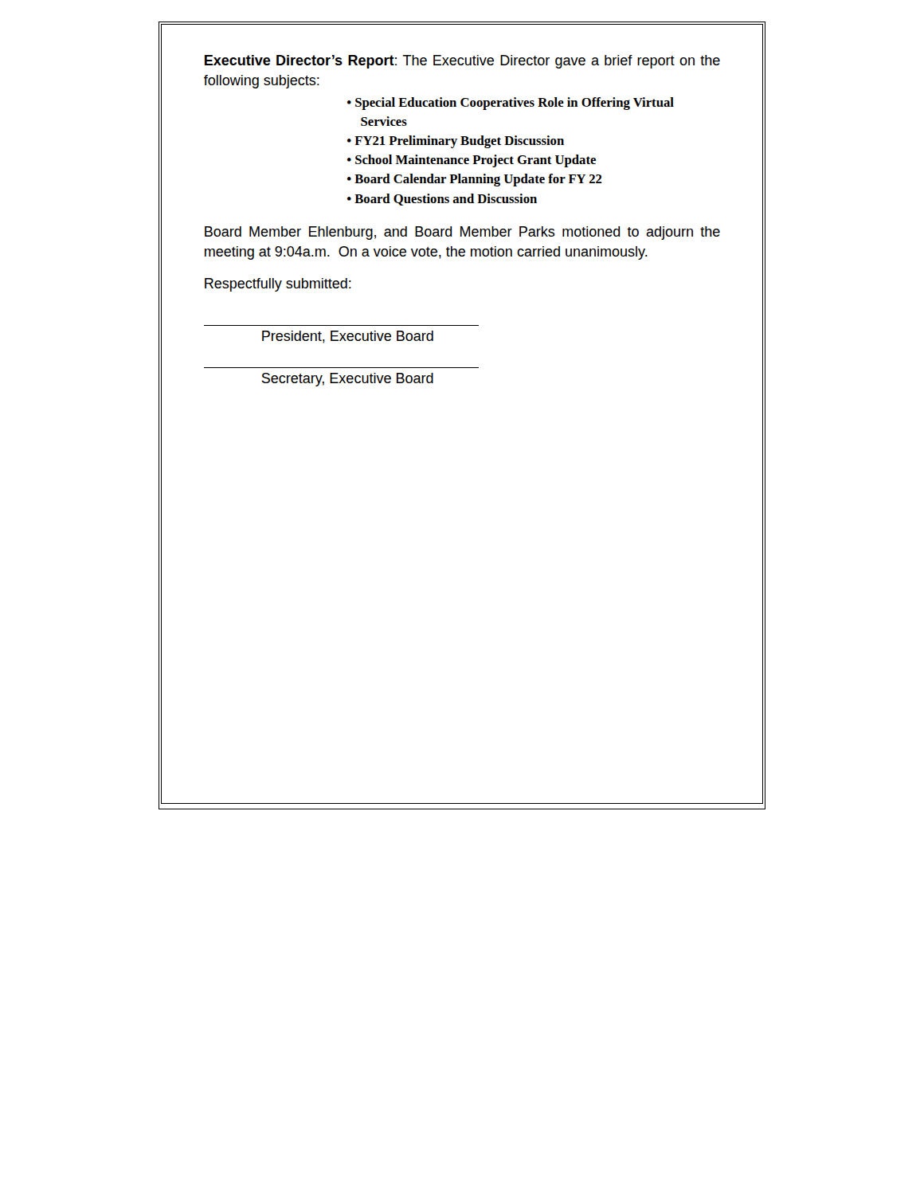Executive Director’s Report: The Executive Director gave a brief report on the following subjects:
Special Education Cooperatives Role in Offering Virtual Services
FY21 Preliminary Budget Discussion
School Maintenance Project Grant Update
Board Calendar Planning Update for FY 22
Board Questions and Discussion
Board Member Ehlenburg, and Board Member Parks motioned to adjourn the meeting at 9:04a.m. On a voice vote, the motion carried unanimously.
Respectfully submitted:
President, Executive Board
Secretary, Executive Board